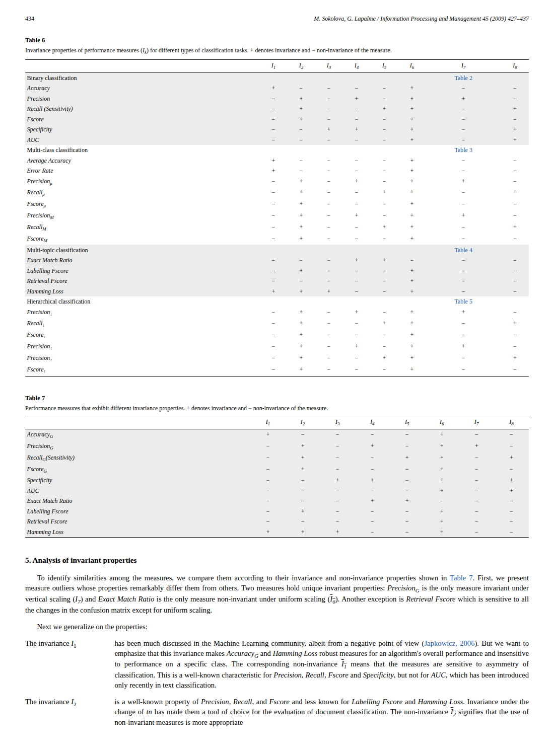434 M. Sokolova, G. Lapalme / Information Processing and Management 45 (2009) 427–437
Table 6
Invariance properties of performance measures (Ik) for different types of classification tasks. + denotes invariance and − non-invariance of the measure.
| | I 1 | I 2 | I 3 | I 4 | I 5 | I 6 | I 7 | I 8 |
| --- | --- | --- | --- | --- | --- | --- | --- | --- |
| Binary classification | | | | | | | Table 2 | |
| Accuracy | + | − | − | − | − | + | − | − |
| Precision | − | + | − | + | − | + | + | − |
| Recall (Sensitivity) | − | + | − | − | + | + | − | + |
| Fscore | − | + | − | − | − | + | − | − |
| Specificity | − | − | + | + | − | + | − | + |
| AUC | − | − | − | − | − | + | − | + |
| Multi-class classification | | | | | | | Table 3 | |
| Average Accuracy | + | − | − | − | − | + | − | − |
| Error Rate | + | − | − | − | − | + | − | − |
| Precision μ | − | + | − | + | − | + | + | − |
| Recall μ | − | + | − | − | + | + | − | + |
| Fscore μ | − | + | − | − | − | + | − | − |
| Precision M | − | + | − | + | − | + | + | − |
| Recall M | − | + | − | − | + | + | − | + |
| Fscore M | − | + | − | − | − | + | − | − |
| Multi-topic classification | | | | | | | Table 4 | |
| Exact Match Ratio | − | − | − | + | + | − | − | − |
| Labelling Fscore | − | + | − | − | − | + | − | − |
| Retrieval Fscore | − | − | − | − | − | + | − | − |
| Hamming Loss | + | + | + | − | − | + | − | − |
| Hierarchical classification | | | | | | | Table 5 | |
| Precision ↓ | − | + | − | + | − | + | + | − |
| Recall ↓ | − | + | − | − | + | + | − | + |
| Fscore ↓ | − | + | − | − | − | + | − | − |
| Precision ↑ | − | + | − | + | − | + | + | − |
| Precision ↑ | − | + | − | − | + | + | − | + |
| Fscore ↑ | − | + | − | − | − | + | − | − |
Table 7
Performance measures that exhibit different invariance properties. + denotes invariance and − non-invariance of the measure.
| | I 1 | I 2 | I 3 | I 4 | I 5 | I 6 | I 7 | I 8 |
| --- | --- | --- | --- | --- | --- | --- | --- | --- |
| Accuracy G | + | − | − | − | − | + | − | − |
| Precision G | − | + | − | + | − | + | + | − |
| Recall G (Sensitivity) | − | + | − | − | + | + | − | + |
| Fscore G | − | + | − | − | − | + | − | − |
| Specificity | − | − | + | + | − | + | − | + |
| AUC | − | − | − | − | − | + | − | + |
| Exact Match Ratio | − | − | − | + | + | − | − | − |
| Labelling Fscore | − | + | − | − | − | + | − | − |
| Retrieval Fscore | − | − | − | − | − | + | − | − |
| Hamming Loss | + | + | + | − | − | + | − | − |
5. Analysis of invariant properties
To identify similarities among the measures, we compare them according to their invariance and non-invariance properties shown in Table 7. First, we present measure outliers whose properties remarkably differ them from others. Two measures hold unique invariant properties: PrecisionG is the only measure invariant under vertical scaling (I7) and Exact Match Ratio is the only measure non-invariant under uniform scaling (I6). Another exception is Retrieval Fscore which is sensitive to all the changes in the confusion matrix except for uniform scaling.
Next we generalize on the properties:
The invariance I1
has been much discussed in the Machine Learning community, albeit from a negative point of view (Japkowicz, 2006). But we want to emphasize that this invariance makes AccuracyG and Hamming Loss robust measures for an algorithm's overall performance and insensitive to performance on a specific class. The corresponding non-invariance I1 means that the measures are sensitive to asymmetry of classification. This is a well-known characteristic for Precision, Recall, Fscore and Specificity, but not for AUC, which has been introduced only recently in text classification.
The invariance I2
is a well-known property of Precision, Recall, and Fscore and less known for Labelling Fscore and Hamming Loss. Invariance under the change of tn has made them a tool of choice for the evaluation of document classification. The non-invariance I2 signifies that the use of non-invariant measures is more appropriate